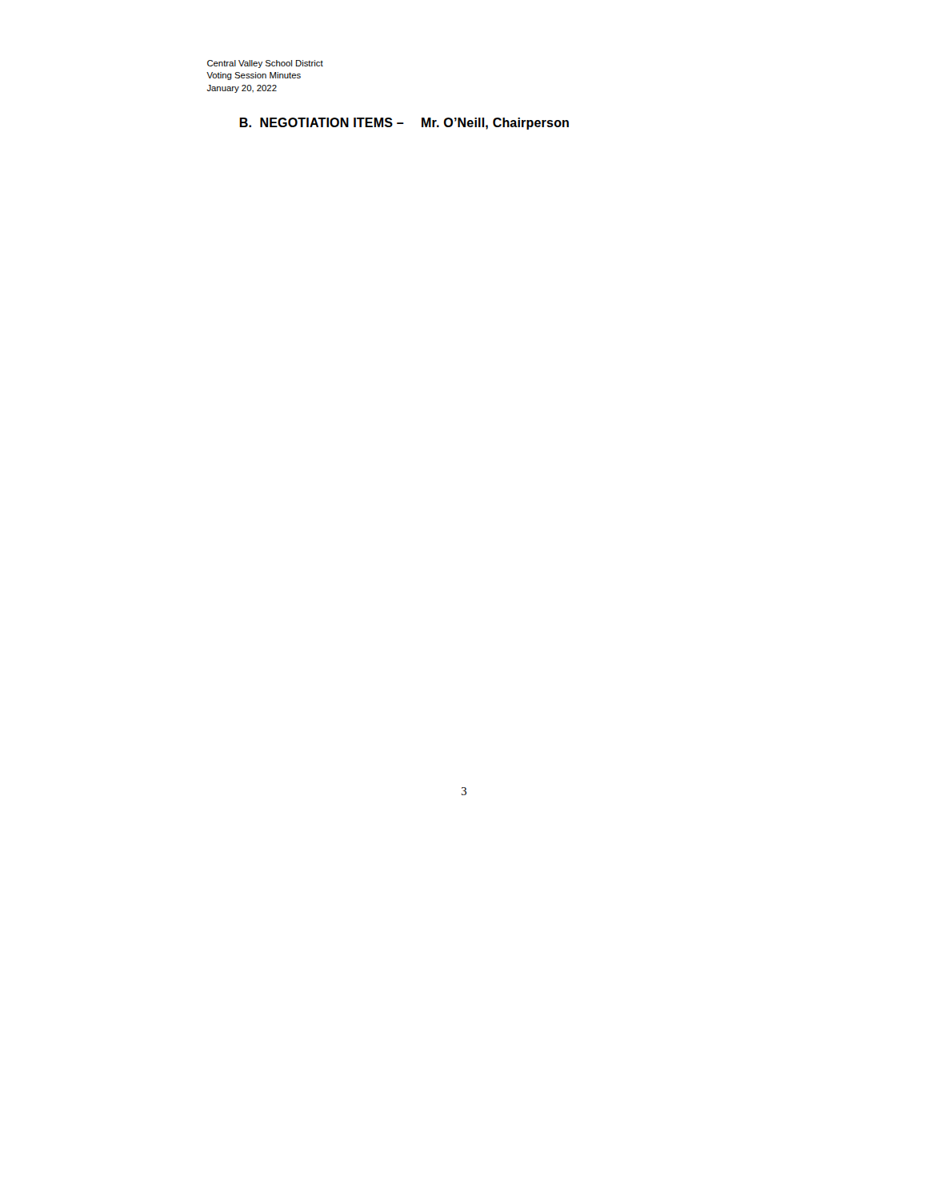Central Valley School District
Voting Session Minutes
January 20, 2022
B. NEGOTIATION ITEMS – Mr. O’Neill, Chairperson
3